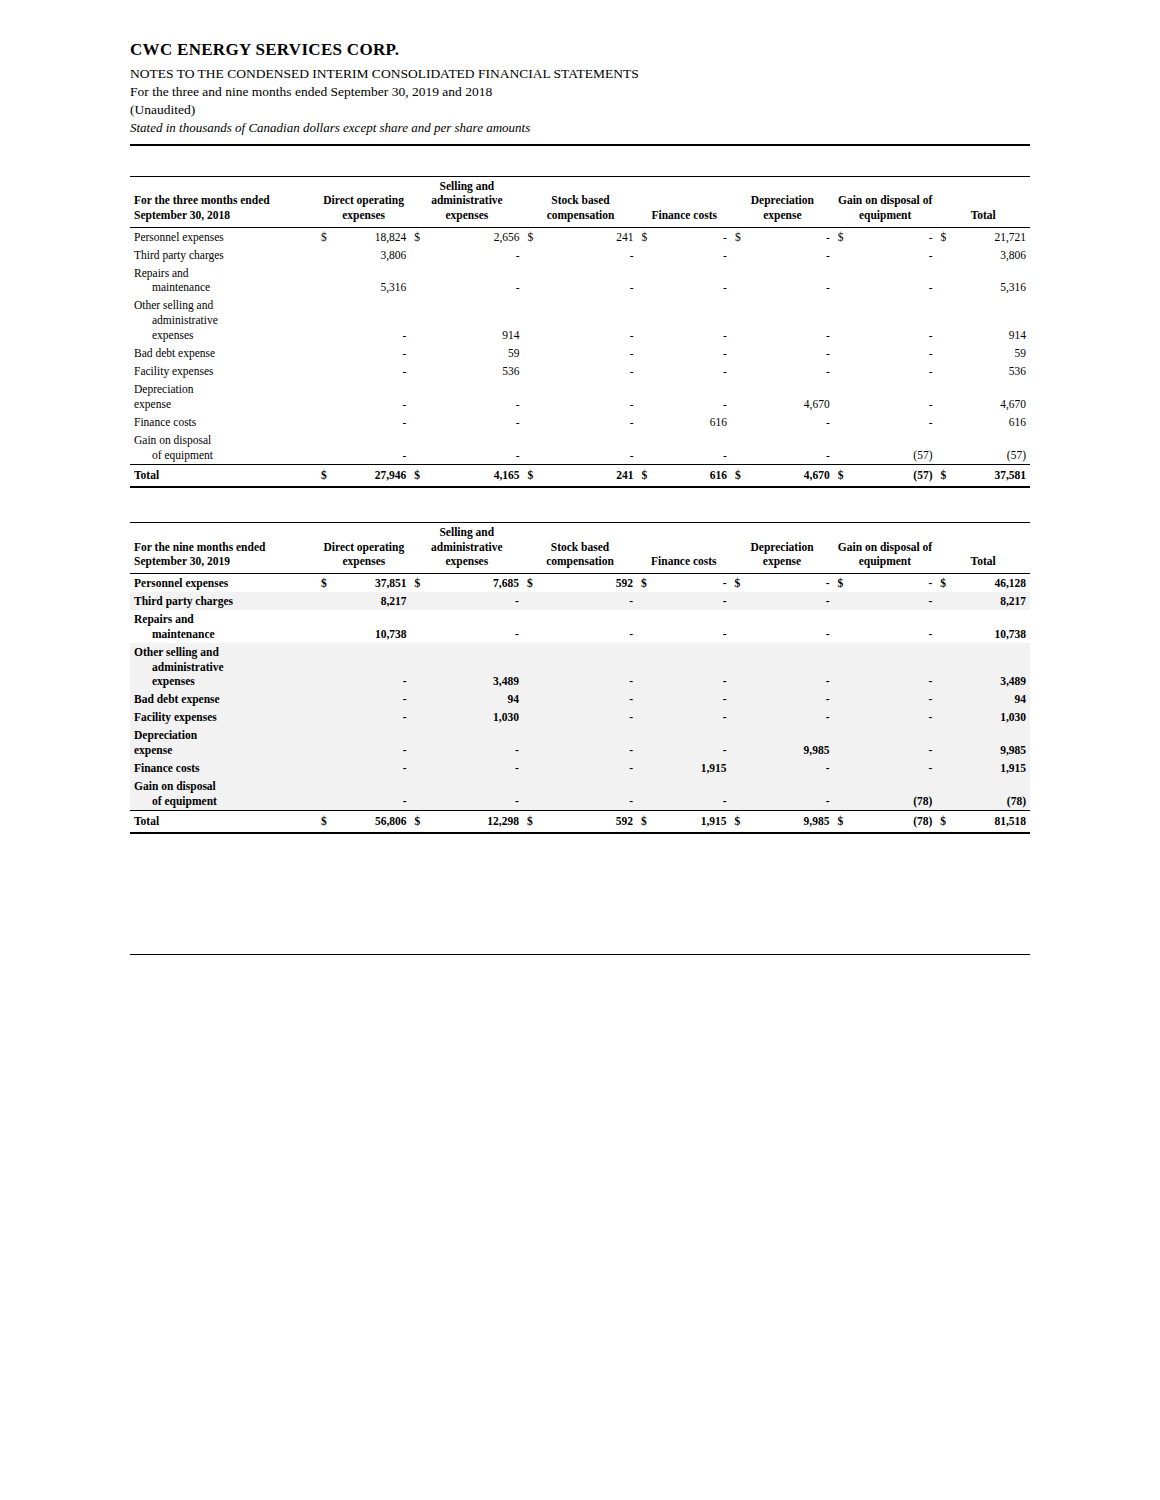CWC ENERGY SERVICES CORP.
NOTES TO THE CONDENSED INTERIM CONSOLIDATED FINANCIAL STATEMENTS
For the three and nine months ended September 30, 2019 and 2018
(Unaudited)
Stated in thousands of Canadian dollars except share and per share amounts
| For the three months ended September 30, 2018 | Direct operating expenses | Selling and administrative expenses | Stock based compensation | Finance costs | Depreciation expense | Gain on disposal of equipment | Total |
| --- | --- | --- | --- | --- | --- | --- | --- |
| Personnel expenses | $ | 18,824 | $ | 2,656 | $ | 241 | $ | - | $ | - | $ | - | $ | 21,721 |
| Third party charges | | 3,806 | | - | | - | | - | | - | | - | | 3,806 |
| Repairs and maintenance | | 5,316 | | - | | - | | - | | - | | - | | 5,316 |
| Other selling and administrative expenses | | - | | 914 | | - | | - | | - | | - | | 914 |
| Bad debt expense | | - | | 59 | | - | | - | | - | | - | | 59 |
| Facility expenses | | - | | 536 | | - | | - | | - | | - | | 536 |
| Depreciation expense | | - | | - | | - | | - | | 4,670 | | - | | 4,670 |
| Finance costs | | - | | - | | - | | 616 | | - | | - | | 616 |
| Gain on disposal of equipment | | - | | - | | - | | - | | - | | (57) | | (57) |
| Total | $ | 27,946 | $ | 4,165 | $ | 241 | $ | 616 | $ | 4,670 | $ | (57) | $ | 37,581 |
| For the nine months ended September 30, 2019 | Direct operating expenses | Selling and administrative expenses | Stock based compensation | Finance costs | Depreciation expense | Gain on disposal of equipment | Total |
| --- | --- | --- | --- | --- | --- | --- | --- |
| Personnel expenses | $ | 37,851 | $ | 7,685 | $ | 592 | $ | - | $ | - | $ | - | $ | 46,128 |
| Third party charges | | 8,217 | | - | | - | | - | | - | | - | | 8,217 |
| Repairs and maintenance | | 10,738 | | - | | - | | - | | - | | - | | 10,738 |
| Other selling and administrative expenses | | - | | 3,489 | | - | | - | | - | | - | | 3,489 |
| Bad debt expense | | - | | 94 | | - | | - | | - | | - | | 94 |
| Facility expenses | | - | | 1,030 | | - | | - | | - | | - | | 1,030 |
| Depreciation expense | | - | | - | | - | | - | | 9,985 | | - | | 9,985 |
| Finance costs | | - | | - | | - | | 1,915 | | - | | - | | 1,915 |
| Gain on disposal of equipment | | - | | - | | - | | - | | - | | (78) | | (78) |
| Total | $ | 56,806 | $ | 12,298 | $ | 592 | $ | 1,915 | $ | 9,985 | $ | (78) | $ | 81,518 |